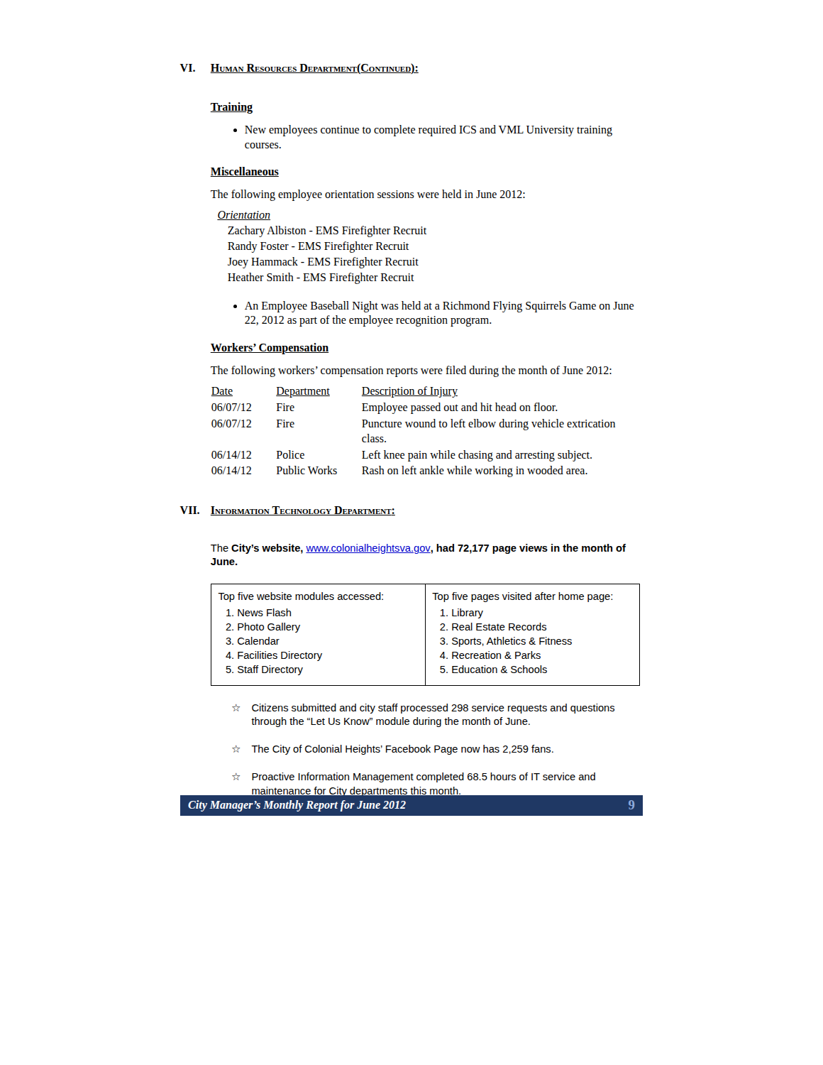VI. Human Resources Department(Continued):
Training
New employees continue to complete required ICS and VML University training courses.
Miscellaneous
The following employee orientation sessions were held in June 2012:
Orientation
Zachary Albiston - EMS Firefighter Recruit
Randy Foster - EMS Firefighter Recruit
Joey Hammack - EMS Firefighter Recruit
Heather Smith - EMS Firefighter Recruit
An Employee Baseball Night was held at a Richmond Flying Squirrels Game on June 22, 2012 as part of the employee recognition program.
Workers’ Compensation
The following workers’ compensation reports were filed during the month of June 2012:
| Date | Department | Description of Injury |
| --- | --- | --- |
| 06/07/12 | Fire | Employee passed out and hit head on floor. |
| 06/07/12 | Fire | Puncture wound to left elbow during vehicle extrication class. |
| 06/14/12 | Police | Left knee pain while chasing and arresting subject. |
| 06/14/12 | Public Works | Rash on left ankle while working in wooded area. |
VII. Information Technology Department:
The City’s website, www.colonialheightsva.gov, had 72,177 page views in the month of June.
| Top five website modules accessed: News Flash Photo Gallery Calendar Facilities Directory Staff Directory | Top five pages visited after home page: Library Real Estate Records Sports, Athletics & Fitness Recreation & Parks Education & Schools |
Citizens submitted and city staff processed 298 service requests and questions through the “Let Us Know” module during the month of June.
The City of Colonial Heights’ Facebook Page now has 2,259 fans.
Proactive Information Management completed 68.5 hours of IT service and maintenance for City departments this month.
City Manager’s Monthly Report for June 2012 9